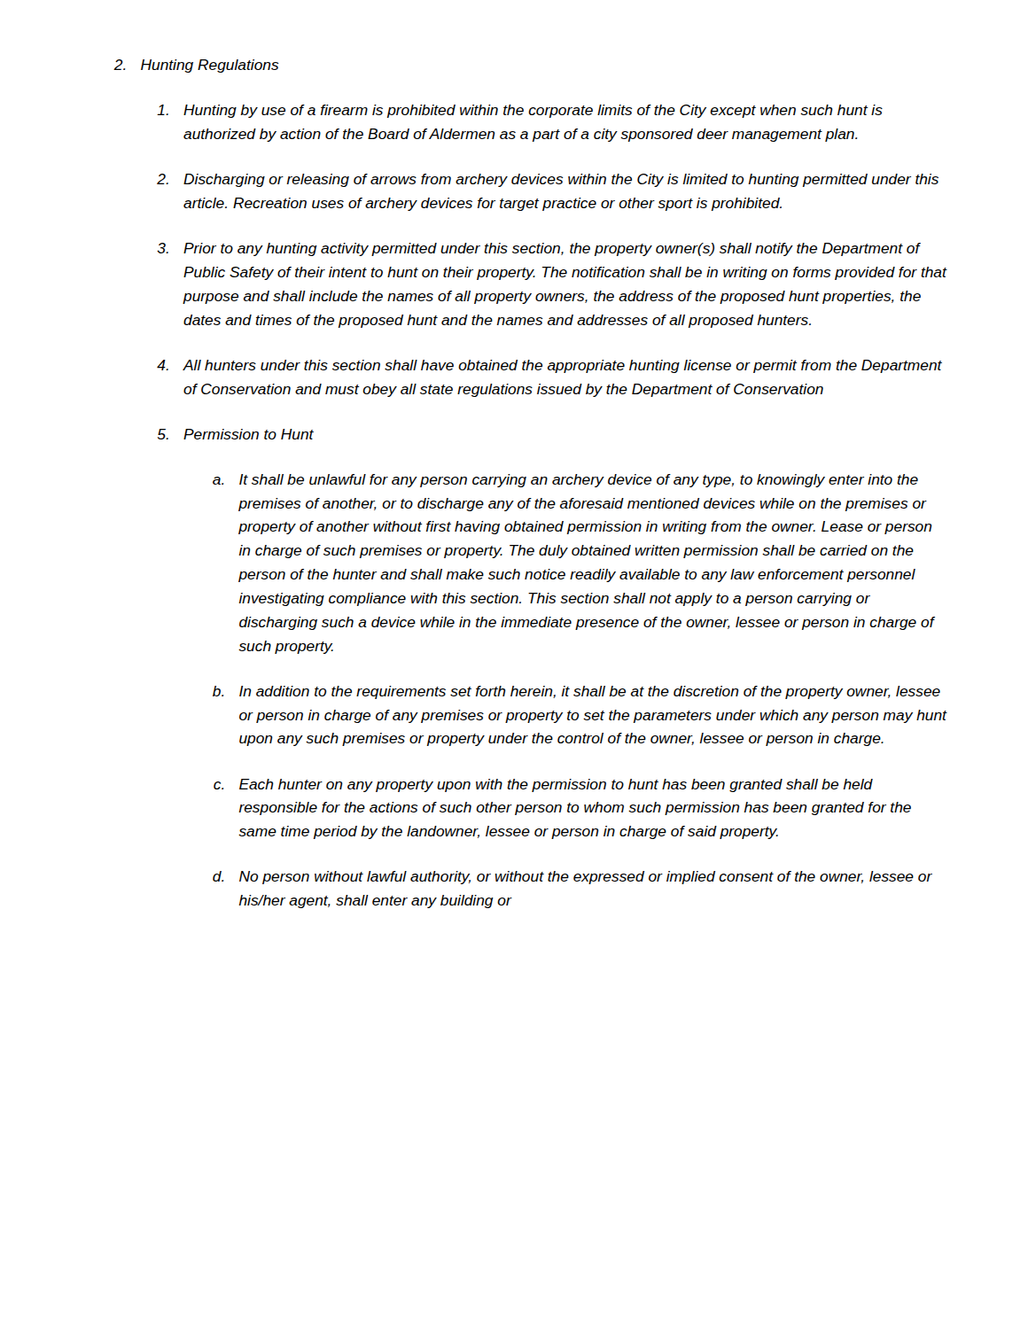Hunting Regulations
Hunting by use of a firearm is prohibited within the corporate limits of the City except when such hunt is authorized by action of the Board of Aldermen as a part of a city sponsored deer management plan.
Discharging or releasing of arrows from archery devices within the City is limited to hunting permitted under this article. Recreation uses of archery devices for target practice or other sport is prohibited.
Prior to any hunting activity permitted under this section, the property owner(s) shall notify the Department of Public Safety of their intent to hunt on their property. The notification shall be in writing on forms provided for that purpose and shall include the names of all property owners, the address of the proposed hunt properties, the dates and times of the proposed hunt and the names and addresses of all proposed hunters.
All hunters under this section shall have obtained the appropriate hunting license or permit from the Department of Conservation and must obey all state regulations issued by the Department of Conservation
Permission to Hunt
It shall be unlawful for any person carrying an archery device of any type, to knowingly enter into the premises of another, or to discharge any of the aforesaid mentioned devices while on the premises or property of another without first having obtained permission in writing from the owner. Lease or person in charge of such premises or property. The duly obtained written permission shall be carried on the person of the hunter and shall make such notice readily available to any law enforcement personnel investigating compliance with this section. This section shall not apply to a person carrying or discharging such a device while in the immediate presence of the owner, lessee or person in charge of such property.
In addition to the requirements set forth herein, it shall be at the discretion of the property owner, lessee or person in charge of any premises or property to set the parameters under which any person may hunt upon any such premises or property under the control of the owner, lessee or person in charge.
Each hunter on any property upon with the permission to hunt has been granted shall be held responsible for the actions of such other person to whom such permission has been granted for the same time period by the landowner, lessee or person in charge of said property.
No person without lawful authority, or without the expressed or implied consent of the owner, lessee or his/her agent, shall enter any building or